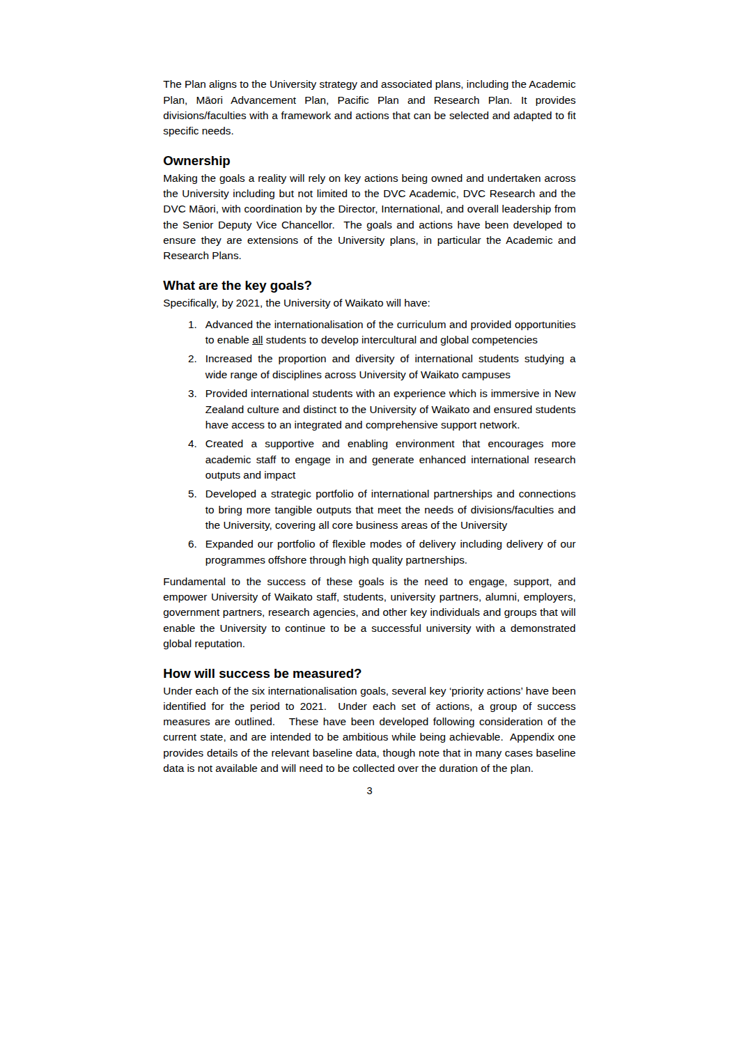The Plan aligns to the University strategy and associated plans, including the Academic Plan, Māori Advancement Plan, Pacific Plan and Research Plan. It provides divisions/faculties with a framework and actions that can be selected and adapted to fit specific needs.
Ownership
Making the goals a reality will rely on key actions being owned and undertaken across the University including but not limited to the DVC Academic, DVC Research and the DVC Māori, with coordination by the Director, International, and overall leadership from the Senior Deputy Vice Chancellor. The goals and actions have been developed to ensure they are extensions of the University plans, in particular the Academic and Research Plans.
What are the key goals?
Specifically, by 2021, the University of Waikato will have:
Advanced the internationalisation of the curriculum and provided opportunities to enable all students to develop intercultural and global competencies
Increased the proportion and diversity of international students studying a wide range of disciplines across University of Waikato campuses
Provided international students with an experience which is immersive in New Zealand culture and distinct to the University of Waikato and ensured students have access to an integrated and comprehensive support network.
Created a supportive and enabling environment that encourages more academic staff to engage in and generate enhanced international research outputs and impact
Developed a strategic portfolio of international partnerships and connections to bring more tangible outputs that meet the needs of divisions/faculties and the University, covering all core business areas of the University
Expanded our portfolio of flexible modes of delivery including delivery of our programmes offshore through high quality partnerships.
Fundamental to the success of these goals is the need to engage, support, and empower University of Waikato staff, students, university partners, alumni, employers, government partners, research agencies, and other key individuals and groups that will enable the University to continue to be a successful university with a demonstrated global reputation.
How will success be measured?
Under each of the six internationalisation goals, several key ‘priority actions’ have been identified for the period to 2021. Under each set of actions, a group of success measures are outlined. These have been developed following consideration of the current state, and are intended to be ambitious while being achievable. Appendix one provides details of the relevant baseline data, though note that in many cases baseline data is not available and will need to be collected over the duration of the plan.
3